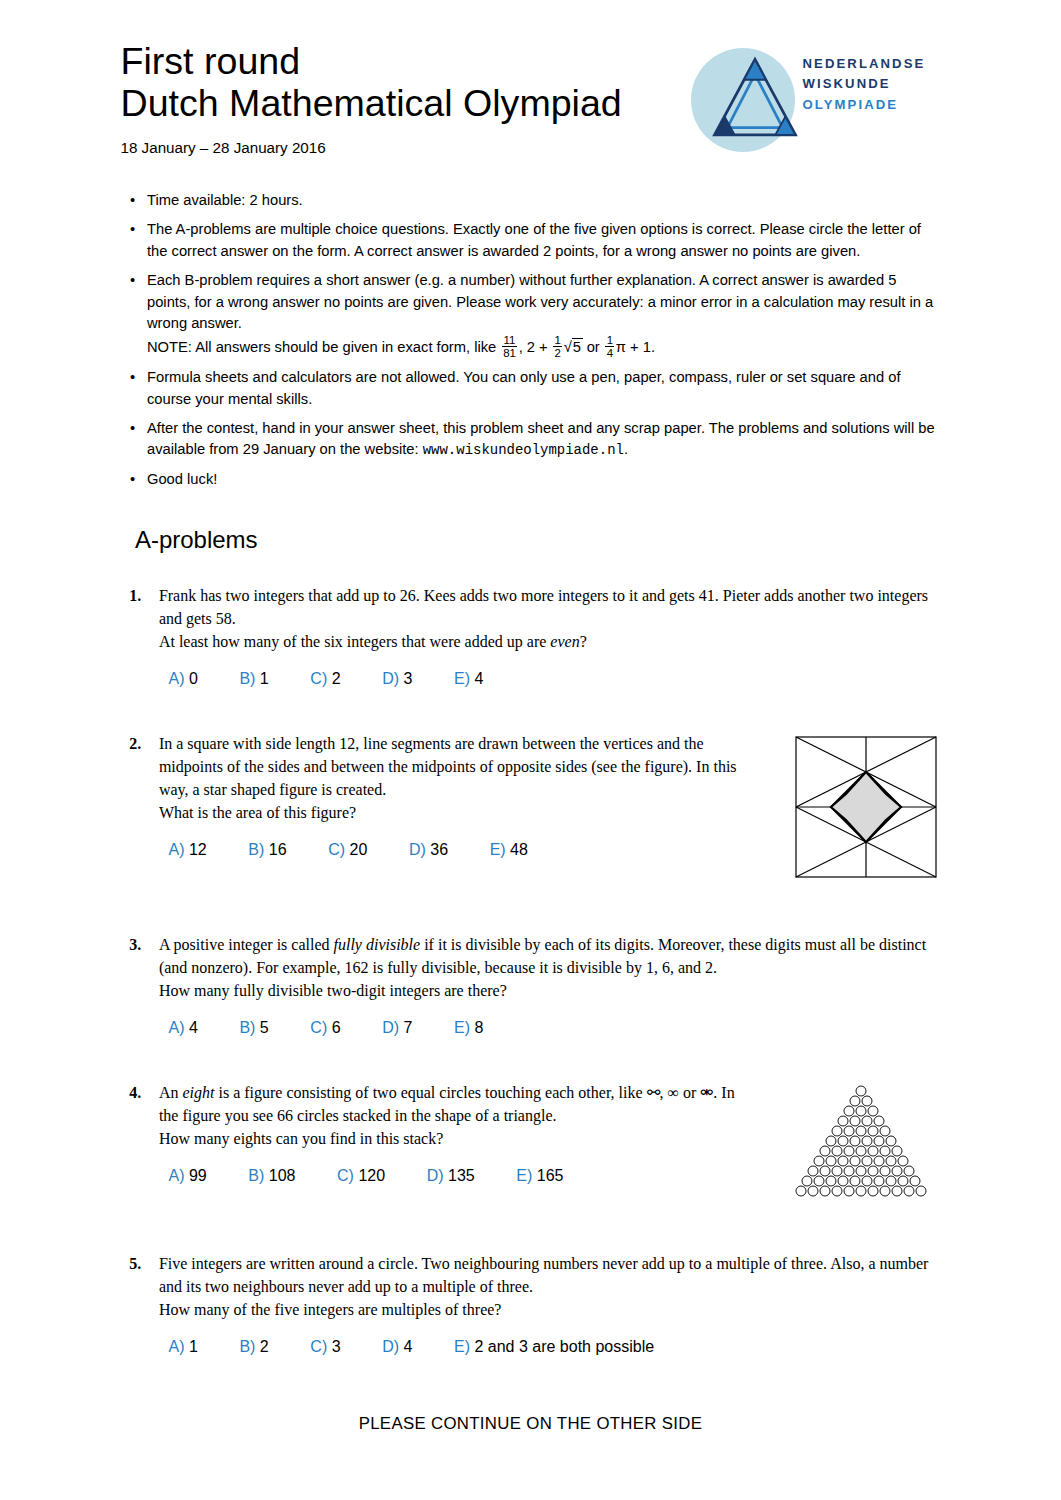NEDERLANDSE
WISKUNDE
OLYMPIADE
First round
Dutch Mathematical Olympiad
18 January – 28 January 2016
Time available: 2 hours.
The A-problems are multiple choice questions. Exactly one of the five given options is correct. Please circle the letter of the correct answer on the form. A correct answer is awarded 2 points, for a wrong answer no points are given.
Each B-problem requires a short answer (e.g. a number) without further explanation. A correct answer is awarded 5 points, for a wrong answer no points are given. Please work very accurately: a minor error in a calculation may result in a wrong answer.
NOTE: All answers should be given in exact form, like 1181, 2 + 12√5 or 14π + 1.
Formula sheets and calculators are not allowed. You can only use a pen, paper, compass, ruler or set square and of course your mental skills.
After the contest, hand in your answer sheet, this problem sheet and any scrap paper. The problems and solutions will be available from 29 January on the website: www.wiskundeolympiade.nl.
Good luck!
A-problems
Frank has two integers that add up to 26. Kees adds two more integers to it and gets 41. Pieter adds another two integers and gets 58.
At least how many of the six integers that were added up are even?
A) 0 B) 1 C) 2 D) 3 E) 4
In a square with side length 12, line segments are drawn between the vertices and the midpoints of the sides and between the midpoints of opposite sides (see the figure). In this way, a star shaped figure is created.
What is the area of this figure?
A) 12 B) 16 C) 20 D) 36 E) 48
A positive integer is called fully divisible if it is divisible by each of its digits. Moreover, these digits must all be distinct (and nonzero). For example, 162 is fully divisible, because it is divisible by 1, 6, and 2.
How many fully divisible two-digit integers are there?
A) 4 B) 5 C) 6 D) 7 E) 8
An eight is a figure consisting of two equal circles touching each other, like ⚯, ∞ or ⚮. In the figure you see 66 circles stacked in the shape of a triangle.
How many eights can you find in this stack?
A) 99 B) 108 C) 120 D) 135 E) 165
Five integers are written around a circle. Two neighbouring numbers never add up to a multiple of three. Also, a number and its two neighbours never add up to a multiple of three.
How many of the five integers are multiples of three?
A) 1 B) 2 C) 3 D) 4 E) 2 and 3 are both possible
PLEASE CONTINUE ON THE OTHER SIDE